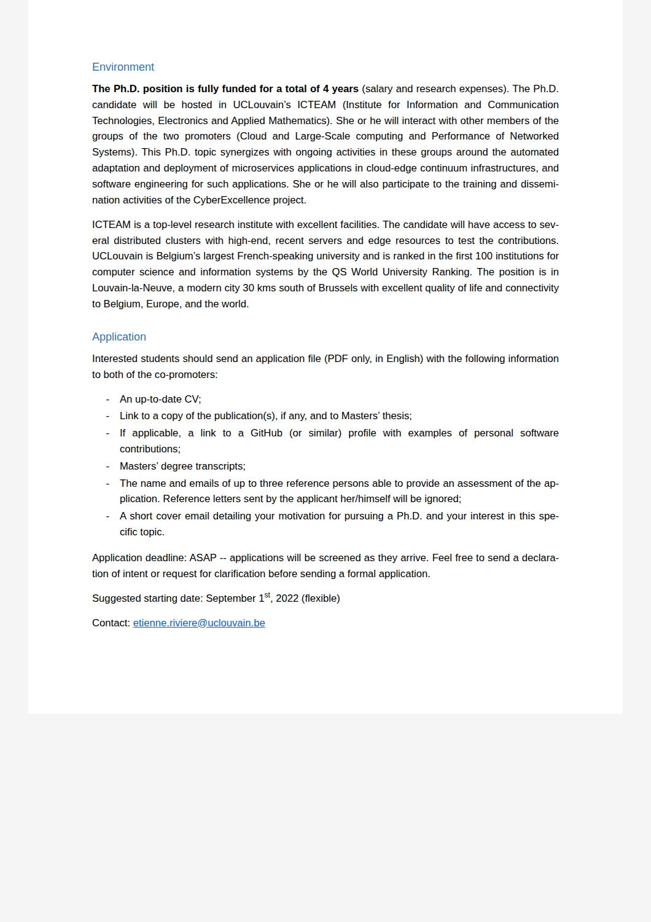Environment
The Ph.D. position is fully funded for a total of 4 years (salary and research expenses). The Ph.D. candidate will be hosted in UCLouvain’s ICTEAM (Institute for Information and Communication Technologies, Electronics and Applied Mathematics). She or he will interact with other members of the groups of the two promoters (Cloud and Large-Scale computing and Performance of Networked Systems). This Ph.D. topic synergizes with ongoing activities in these groups around the automated adaptation and deployment of microservices applications in cloud-edge continuum infrastructures, and software engineering for such applications. She or he will also participate to the training and dissemination activities of the CyberExcellence project.
ICTEAM is a top-level research institute with excellent facilities. The candidate will have access to several distributed clusters with high-end, recent servers and edge resources to test the contributions. UCLouvain is Belgium’s largest French-speaking university and is ranked in the first 100 institutions for computer science and information systems by the QS World University Ranking. The position is in Louvain-la-Neuve, a modern city 30 kms south of Brussels with excellent quality of life and connectivity to Belgium, Europe, and the world.
Application
Interested students should send an application file (PDF only, in English) with the following information to both of the co-promoters:
An up-to-date CV;
Link to a copy of the publication(s), if any, and to Masters’ thesis;
If applicable, a link to a GitHub (or similar) profile with examples of personal software contributions;
Masters’ degree transcripts;
The name and emails of up to three reference persons able to provide an assessment of the application. Reference letters sent by the applicant her/himself will be ignored;
A short cover email detailing your motivation for pursuing a Ph.D. and your interest in this specific topic.
Application deadline: ASAP -- applications will be screened as they arrive. Feel free to send a declaration of intent or request for clarification before sending a formal application.
Suggested starting date: September 1st, 2022 (flexible)
Contact: etienne.riviere@uclouvain.be